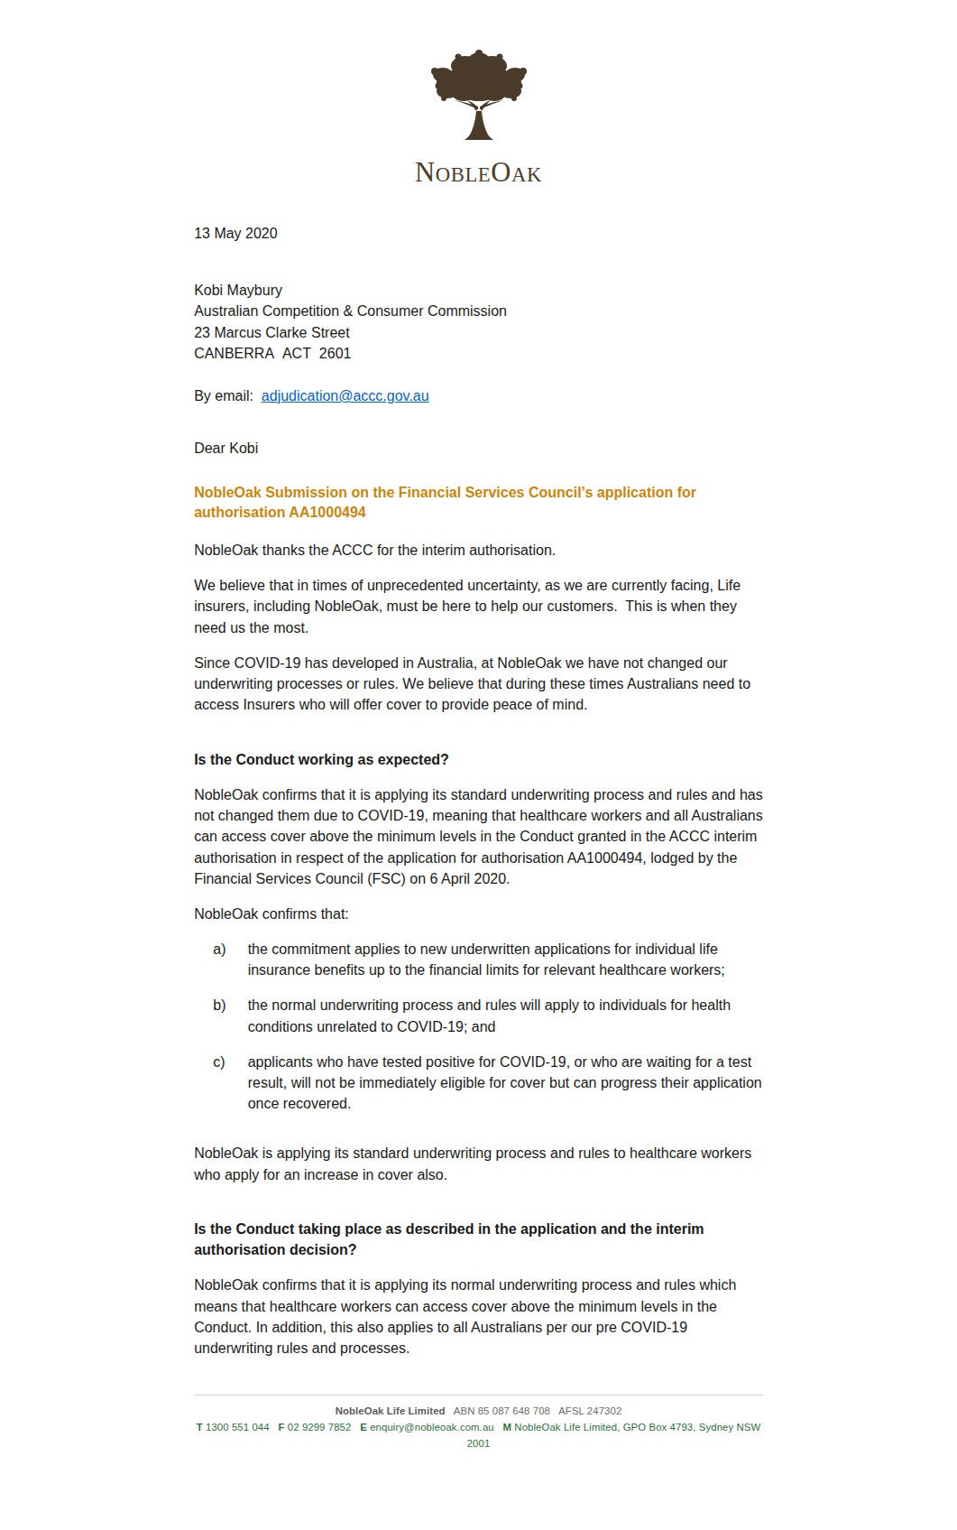NOBLEOAK
13 May 2020
Kobi Maybury
Australian Competition & Consumer Commission
23 Marcus Clarke Street
CANBERRA ACT 2601
By email: adjudication@accc.gov.au
Dear Kobi
NobleOak Submission on the Financial Services Council’s application for authorisation AA1000494
NobleOak thanks the ACCC for the interim authorisation.
We believe that in times of unprecedented uncertainty, as we are currently facing, Life insurers, including NobleOak, must be here to help our customers. This is when they need us the most.
Since COVID-19 has developed in Australia, at NobleOak we have not changed our underwriting processes or rules. We believe that during these times Australians need to access Insurers who will offer cover to provide peace of mind.
Is the Conduct working as expected?
NobleOak confirms that it is applying its standard underwriting process and rules and has not changed them due to COVID-19, meaning that healthcare workers and all Australians can access cover above the minimum levels in the Conduct granted in the ACCC interim authorisation in respect of the application for authorisation AA1000494, lodged by the Financial Services Council (FSC) on 6 April 2020.
NobleOak confirms that:
the commitment applies to new underwritten applications for individual life insurance benefits up to the financial limits for relevant healthcare workers;
the normal underwriting process and rules will apply to individuals for health conditions unrelated to COVID-19; and
applicants who have tested positive for COVID-19, or who are waiting for a test result, will not be immediately eligible for cover but can progress their application once recovered.
NobleOak is applying its standard underwriting process and rules to healthcare workers who apply for an increase in cover also.
Is the Conduct taking place as described in the application and the interim authorisation decision?
NobleOak confirms that it is applying its normal underwriting process and rules which means that healthcare workers can access cover above the minimum levels in the Conduct. In addition, this also applies to all Australians per our pre COVID-19 underwriting rules and processes.
NobleOak Life Limited ABN 85 087 648 708 AFSL 247302
T 1300 551 044 F 02 9299 7852 E enquiry@nobleoak.com.au M NobleOak Life Limited, GPO Box 4793, Sydney NSW 2001